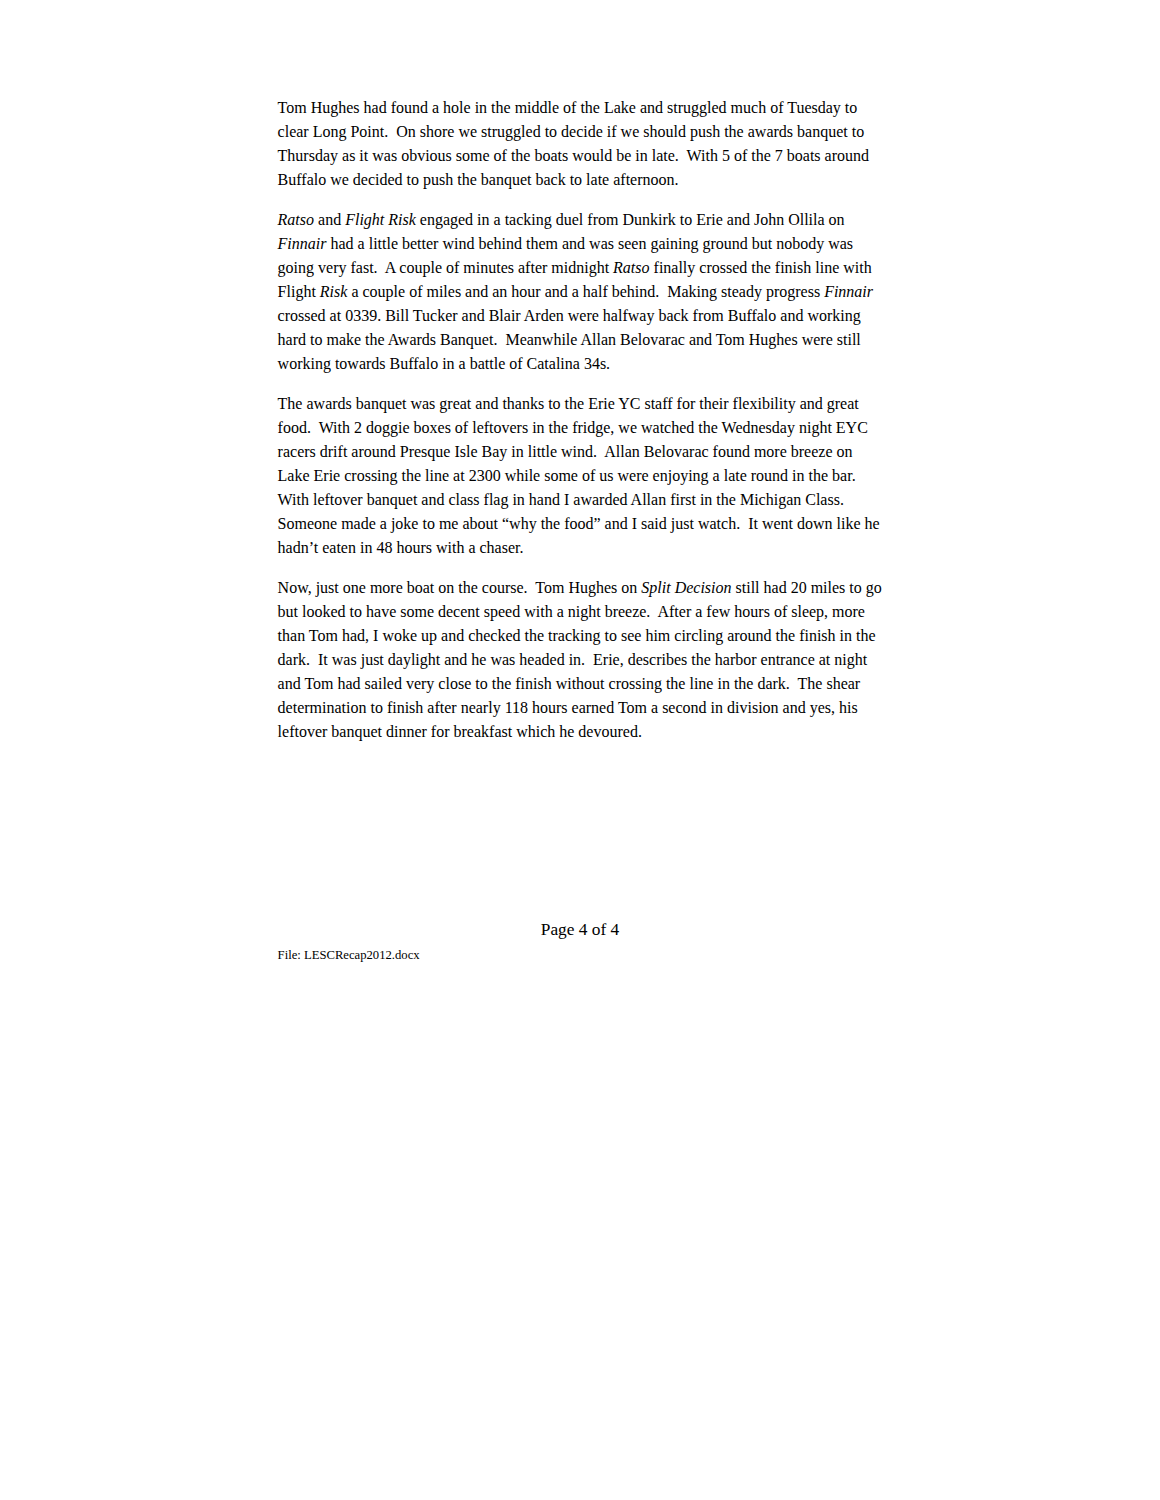Tom Hughes had found a hole in the middle of the Lake and struggled much of Tuesday to clear Long Point. On shore we struggled to decide if we should push the awards banquet to Thursday as it was obvious some of the boats would be in late. With 5 of the 7 boats around Buffalo we decided to push the banquet back to late afternoon.
Ratso and Flight Risk engaged in a tacking duel from Dunkirk to Erie and John Ollila on Finnair had a little better wind behind them and was seen gaining ground but nobody was going very fast. A couple of minutes after midnight Ratso finally crossed the finish line with Flight Risk a couple of miles and an hour and a half behind. Making steady progress Finnair crossed at 0339. Bill Tucker and Blair Arden were halfway back from Buffalo and working hard to make the Awards Banquet. Meanwhile Allan Belovarac and Tom Hughes were still working towards Buffalo in a battle of Catalina 34s.
The awards banquet was great and thanks to the Erie YC staff for their flexibility and great food. With 2 doggie boxes of leftovers in the fridge, we watched the Wednesday night EYC racers drift around Presque Isle Bay in little wind. Allan Belovarac found more breeze on Lake Erie crossing the line at 2300 while some of us were enjoying a late round in the bar. With leftover banquet and class flag in hand I awarded Allan first in the Michigan Class. Someone made a joke to me about “why the food” and I said just watch. It went down like he hadn’t eaten in 48 hours with a chaser.
Now, just one more boat on the course. Tom Hughes on Split Decision still had 20 miles to go but looked to have some decent speed with a night breeze. After a few hours of sleep, more than Tom had, I woke up and checked the tracking to see him circling around the finish in the dark. It was just daylight and he was headed in. Erie, describes the harbor entrance at night and Tom had sailed very close to the finish without crossing the line in the dark. The shear determination to finish after nearly 118 hours earned Tom a second in division and yes, his leftover banquet dinner for breakfast which he devoured.
Page 4 of 4
File: LESCRecap2012.docx